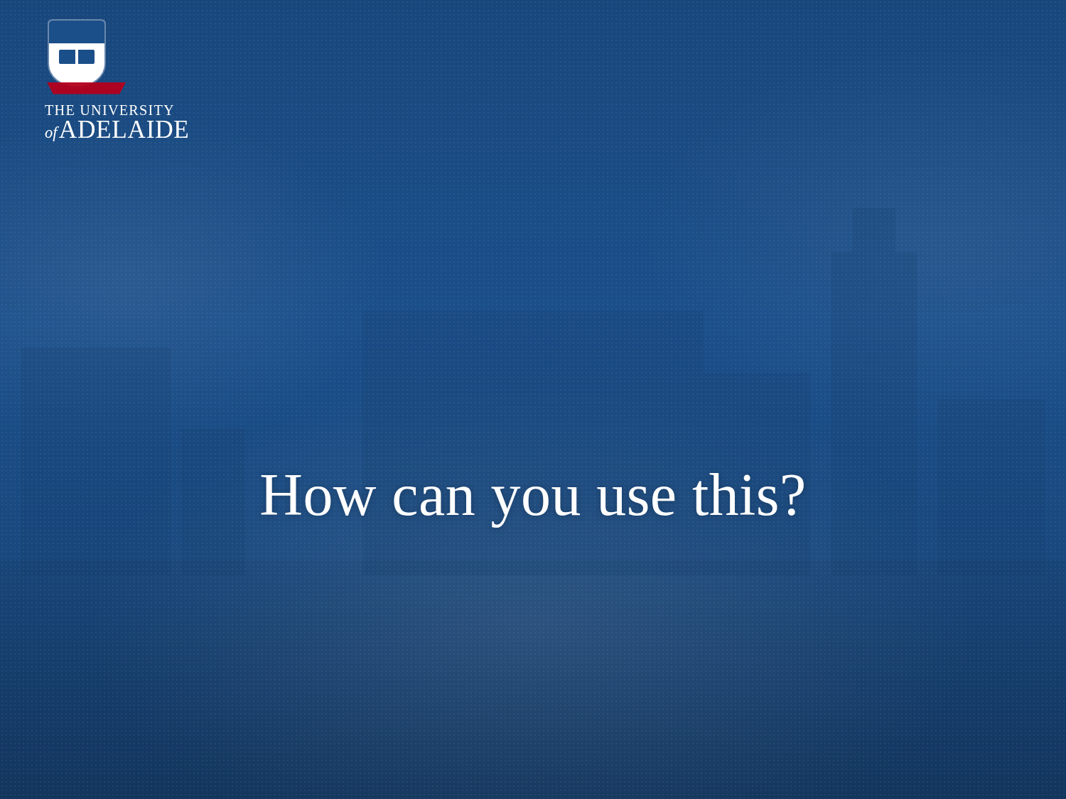The University of Adelaide
How can you use this?